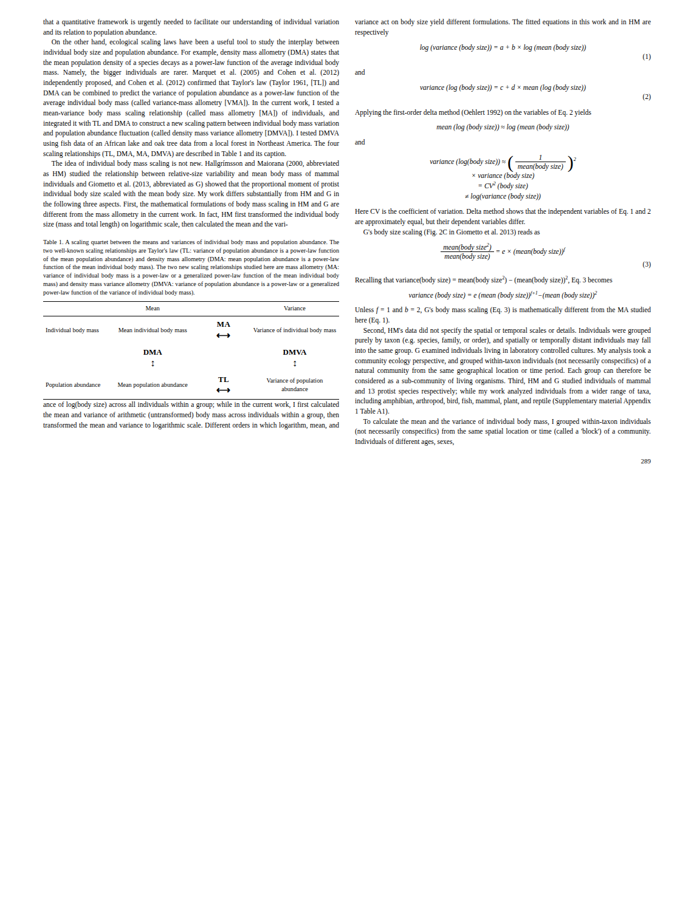that a quantitative framework is urgently needed to facilitate our understanding of individual variation and its relation to population abundance.
On the other hand, ecological scaling laws have been a useful tool to study the interplay between individual body size and population abundance. For example, density mass allometry (DMA) states that the mean population density of a species decays as a power-law function of the average individual body mass. Namely, the bigger individuals are rarer. Marquet et al. (2005) and Cohen et al. (2012) independently proposed, and Cohen et al. (2012) confirmed that Taylor's law (Taylor 1961, [TL]) and DMA can be combined to predict the variance of population abundance as a power-law function of the average individual body mass (called variance-mass allometry [VMA]). In the current work, I tested a mean-variance body mass scaling relationship (called mass allometry [MA]) of individuals, and integrated it with TL and DMA to construct a new scaling pattern between individual body mass variation and population abundance fluctuation (called density mass variance allometry [DMVA]). I tested DMVA using fish data of an African lake and oak tree data from a local forest in Northeast America. The four scaling relationships (TL, DMA, MA, DMVA) are described in Table 1 and its caption.
The idea of individual body mass scaling is not new. Hallgrímsson and Maiorana (2000, abbreviated as HM) studied the relationship between relative-size variability and mean body mass of mammal individuals and Giometto et al. (2013, abbreviated as G) showed that the proportional moment of protist individual body size scaled with the mean body size. My work differs substantially from HM and G in the following three aspects. First, the mathematical formulations of body mass scaling in HM and G are different from the mass allometry in the current work. In fact, HM first transformed the individual body size (mass and total length) on logarithmic scale, then calculated the mean and the vari-
Table 1. A scaling quartet between the means and variances of individual body mass and population abundance. The two well-known scaling relationships are Taylor's law (TL: variance of population abundance is a power-law function of the mean population abundance) and density mass allometry (DMA: mean population abundance is a power-law function of the mean individual body mass). The two new scaling relationships studied here are mass allometry (MA: variance of individual body mass is a power-law or a generalized power-law function of the mean individual body mass) and density mass variance allometry (DMVA: variance of population abundance is a power-law or a generalized power-law function of the variance of individual body mass).
| | Mean | | Variance |
| --- | --- | --- | --- |
| Individual body mass | Mean individual body mass | MA ⟷ | Variance of individual body mass |
| | DMA ↕ | | DMVA ↕ |
| Population abundance | Mean population abundance | TL ⟷ | Variance of population abundance |
ance of log(body size) across all individuals within a group; while in the current work, I first calculated the mean and variance of arithmetic (untransformed) body mass across individuals within a group, then transformed the mean and variance to logarithmic scale. Different orders in which logarithm, mean, and variance act on body size yield different formulations. The fitted equations in this work and in HM are respectively
log (variance (body size)) = a + b × log (mean (body size)) (1)
and
variance (log (body size)) = c + d × mean (log (body size)) (2)
Applying the first-order delta method (Oehlert 1992) on the variables of Eq. 2 yields
mean (log (body size)) ≈ log (mean (body size))
and
variance (log(body size)) ≈ ( 1 mean(body size) )2 × variance (body size) = CV2 (body size) ≠ log(variance (body size))
Here CV is the coefficient of variation. Delta method shows that the independent variables of Eq. 1 and 2 are approximately equal, but their dependent variables differ.
G's body size scaling (Fig. 2C in Giometto et al. 2013) reads as
mean(body size2) mean(body size) = e × (mean(body size))f (3)
Recalling that variance(body size) = mean(body size2) − (mean(body size))2, Eq. 3 becomes
variance (body size) = e (mean (body size))f+1−(mean (body size))2
Unless f = 1 and b = 2, G's body mass scaling (Eq. 3) is mathematically different from the MA studied here (Eq. 1).
Second, HM's data did not specify the spatial or temporal scales or details. Individuals were grouped purely by taxon (e.g. species, family, or order), and spatially or temporally distant individuals may fall into the same group. G examined individuals living in laboratory controlled cultures. My analysis took a community ecology perspective, and grouped within-taxon individuals (not necessarily conspecifics) of a natural community from the same geographical location or time period. Each group can therefore be considered as a sub-community of living organisms. Third, HM and G studied individuals of mammal and 13 protist species respectively; while my work analyzed individuals from a wider range of taxa, including amphibian, arthropod, bird, fish, mammal, plant, and reptile (Supplementary material Appendix 1 Table A1).
To calculate the mean and the variance of individual body mass, I grouped within-taxon individuals (not necessarily conspecifics) from the same spatial location or time (called a 'block') of a community. Individuals of different ages, sexes,
289